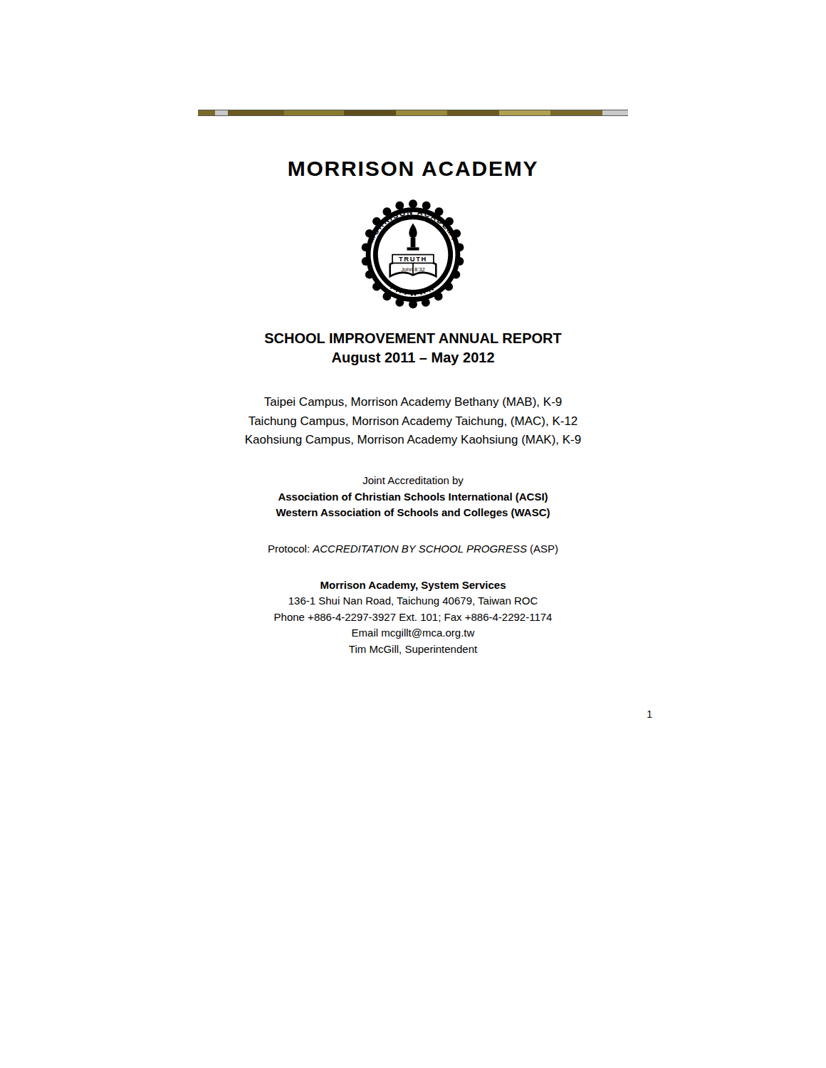MORRISON ACADEMY
MORRISON ACADEMY TAIWAN TRUTH John 8:32 1
SCHOOL IMPROVEMENT ANNUAL REPORT August 2011 – May 2012
Taipei Campus, Morrison Academy Bethany (MAB), K-9
Taichung Campus, Morrison Academy Taichung, (MAC), K-12
Kaohsiung Campus, Morrison Academy Kaohsiung (MAK), K-9
Joint Accreditation by
Association of Christian Schools International (ACSI)
Western Association of Schools and Colleges (WASC)
Protocol: ACCREDITATION BY SCHOOL PROGRESS (ASP)
Morrison Academy, System Services
136-1 Shui Nan Road, Taichung 40679, Taiwan ROC
Phone +886-4-2297-3927 Ext. 101; Fax +886-4-2292-1174
Email mcgillt@mca.org.tw
Tim McGill, Superintendent
1